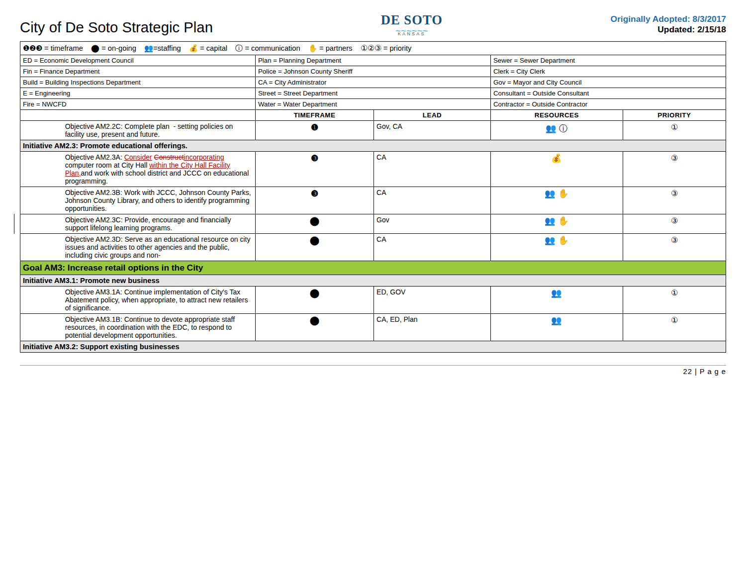City of De Soto Strategic Plan
DE SOTO
~~~~~~
KANSAS
Originally Adopted: 8/3/2017
Updated: 2/15/18
| ❶❷❸ = timeframe ⬤ = on-going 👥 =staffing 💰 = capital ⓘ = communication ✋ = partners ①②③ = priority |
| ED = Economic Development Council | Plan = Planning Department | Sewer = Sewer Department |
| Fin = Finance Department | Police = Johnson County Sheriff | Clerk = City Clerk |
| Build = Building Inspections Department | CA = City Administrator | Gov = Mayor and City Council |
| E = Engineering | Street = Street Department | Consultant = Outside Consultant |
| Fire = NWCFD | Water = Water Department | Contractor = Outside Contractor |
| | TIMEFRAME | LEAD | RESOURCES | PRIORITY |
| | Objective AM2.2C: Complete plan - setting policies on facility use, present and future. | ❶ | Gov, CA | 👥 ⓘ | ① |
| Initiative AM2.3: Promote educational offerings. |
| | Objective AM2.3A: Consider Construct incorporating computer room at City Hall within the City Hall Facility Plan, and work with school district and JCCC on educational programming. | ❸ | CA | 💰 | ③ |
| | Objective AM2.3B: Work with JCCC, Johnson County Parks, Johnson County Library, and others to identify programming opportunities. | ❸ | CA | 👥 ✋ | ③ |
| | Objective AM2.3C: Provide, encourage and financially support lifelong learning programs. | ⬤ | Gov | 👥 ✋ | ③ |
| | Objective AM2.3D: Serve as an educational resource on city issues and activities to other agencies and the public, including civic groups and non- | ⬤ | CA | 👥 ✋ | ③ |
| Goal AM3: Increase retail options in the City |
| Initiative AM3.1: Promote new business |
| | Objective AM3.1A: Continue implementation of City's Tax Abatement policy, when appropriate, to attract new retailers of significance. | ⬤ | ED, GOV | 👥 | ① |
| | Objective AM3.1B: Continue to devote appropriate staff resources, in coordination with the EDC, to respond to potential development opportunities. | ⬤ | CA, ED, Plan | 👥 | ① |
| Initiative AM3.2: Support existing businesses |
22 | P a g e